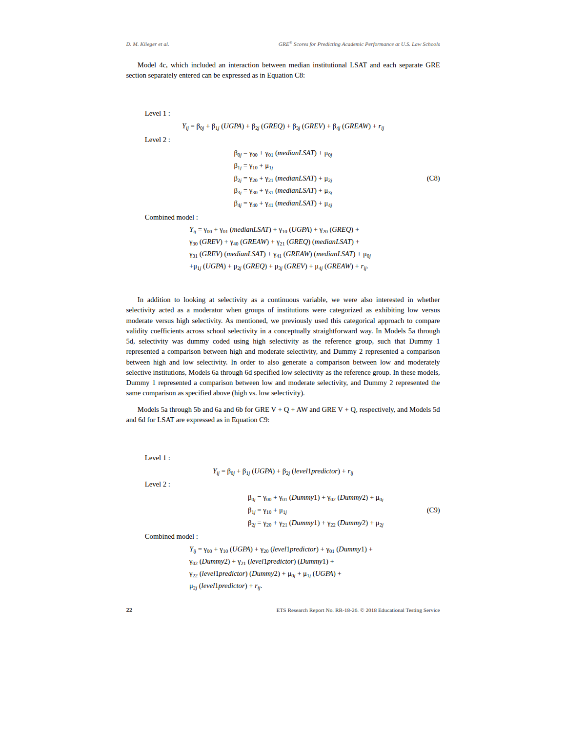D. M. Klieger et al.
GRE® Scores for Predicting Academic Performance at U.S. Law Schools
Model 4c, which included an interaction between median institutional LSAT and each separate GRE section separately entered can be expressed as in Equation C8:
Level 1 :
Yij = β0j + β1j (UGPA) + β2j (GREQ) + β3j (GREV) + β4j (GREAW) + rij
Level 2 :
β0j = γ00 + γ01 (medianLSAT) + μ0j
β1j = γ10 + μ1j
β2j = γ20 + γ21 (medianLSAT) + μ2j
β3j = γ30 + γ31 (medianLSAT) + μ3j
β4j = γ40 + γ41 (medianLSAT) + μ4j
(C8)
Combined model :
Yij = γ00 + γ01 (medianLSAT) + γ10 (UGPA) + γ20 (GREQ) +
γ30 (GREV) + γ40 (GREAW) + γ21 (GREQ) (medianLSAT) +
γ31 (GREV) (medianLSAT) + γ41 (GREAW) (medianLSAT) + μ0j
+μ1j (UGPA) + μ2j (GREQ) + μ3j (GREV) + μ4j (GREAW) + rij.
In addition to looking at selectivity as a continuous variable, we were also interested in whether selectivity acted as a moderator when groups of institutions were categorized as exhibiting low versus moderate versus high selectivity. As mentioned, we previously used this categorical approach to compare validity coefficients across school selectivity in a conceptually straightforward way. In Models 5a through 5d, selectivity was dummy coded using high selectivity as the reference group, such that Dummy 1 represented a comparison between high and moderate selectivity, and Dummy 2 represented a comparison between high and low selectivity. In order to also generate a comparison between low and moderately selective institutions, Models 6a through 6d specified low selectivity as the reference group. In these models, Dummy 1 represented a comparison between low and moderate selectivity, and Dummy 2 represented the same comparison as specified above (high vs. low selectivity).
Models 5a through 5b and 6a and 6b for GRE V + Q + AW and GRE V + Q, respectively, and Models 5d and 6d for LSAT are expressed as in Equation C9:
Level 1 :
Yij = β0j + β1j (UGPA) + β2j (level1predictor) + rij
Level 2 :
β0j = γ00 + γ01 (Dummy1) + γ02 (Dummy2) + μ0j
β1j = γ10 + μ1j
β2j = γ20 + γ21 (Dummy1) + γ22 (Dummy2) + μ2j
(C9)
Combined model :
Yij = γ00 + γ10 (UGPA) + γ20 (level1predictor) + γ01 (Dummy1) +
γ02 (Dummy2) + γ21 (level1predictor) (Dummy1) +
γ22 (level1predictor) (Dummy2) + μ0j + μ1j (UGPA) +
μ2j (level1predictor) + rij.
22
ETS Research Report No. RR-18-26. © 2018 Educational Testing Service